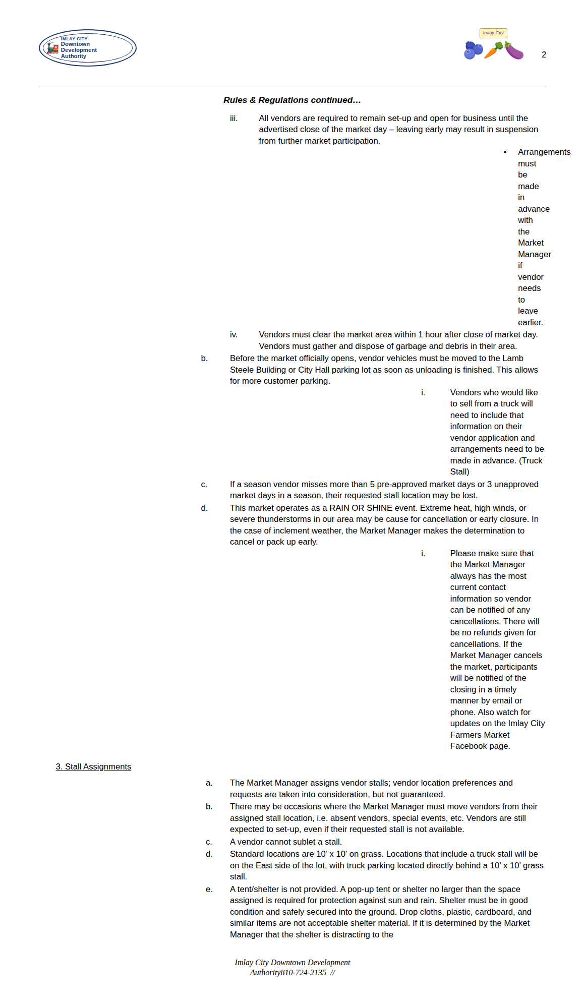🚂 IMLAY CITY
Downtown
Development
Authority
Imlay City
🫐🥕🍆
2
Rules & Regulations continued…
iii. All vendors are required to remain set-up and open for business until the advertised close of the market day – leaving early may result in suspension from further market participation.
• Arrangements must be made in advance with the Market Manager if vendor needs to leave earlier.
iv. Vendors must clear the market area within 1 hour after close of market day. Vendors must gather and dispose of garbage and debris in their area.
b. Before the market officially opens, vendor vehicles must be moved to the Lamb Steele Building or City Hall parking lot as soon as unloading is finished. This allows for more customer parking.
i. Vendors who would like to sell from a truck will need to include that information on their vendor application and arrangements need to be made in advance. (Truck Stall)
c. If a season vendor misses more than 5 pre-approved market days or 3 unapproved market days in a season, their requested stall location may be lost.
d. This market operates as a RAIN OR SHINE event. Extreme heat, high winds, or severe thunderstorms in our area may be cause for cancellation or early closure. In the case of inclement weather, the Market Manager makes the determination to cancel or pack up early.
i. Please make sure that the Market Manager always has the most current contact information so vendor can be notified of any cancellations. There will be no refunds given for cancellations. If the Market Manager cancels the market, participants will be notified of the closing in a timely manner by email or phone. Also watch for updates on the Imlay City Farmers Market Facebook page.
3. Stall Assignments
a. The Market Manager assigns vendor stalls; vendor location preferences and requests are taken into consideration, but not guaranteed.
b. There may be occasions where the Market Manager must move vendors from their assigned stall location, i.e. absent vendors, special events, etc. Vendors are still expected to set-up, even if their requested stall is not available.
c. A vendor cannot sublet a stall.
d. Standard locations are 10’ x 10’ on grass. Locations that include a truck stall will be on the East side of the lot, with truck parking located directly behind a 10’ x 10’ grass stall.
e. A tent/shelter is not provided. A pop-up tent or shelter no larger than the space assigned is required for protection against sun and rain. Shelter must be in good condition and safely secured into the ground. Drop cloths, plastic, cardboard, and similar items are not acceptable shelter material. If it is determined by the Market Manager that the shelter is distracting to the
Imlay City Downtown Development
Authority810-724-2135 //